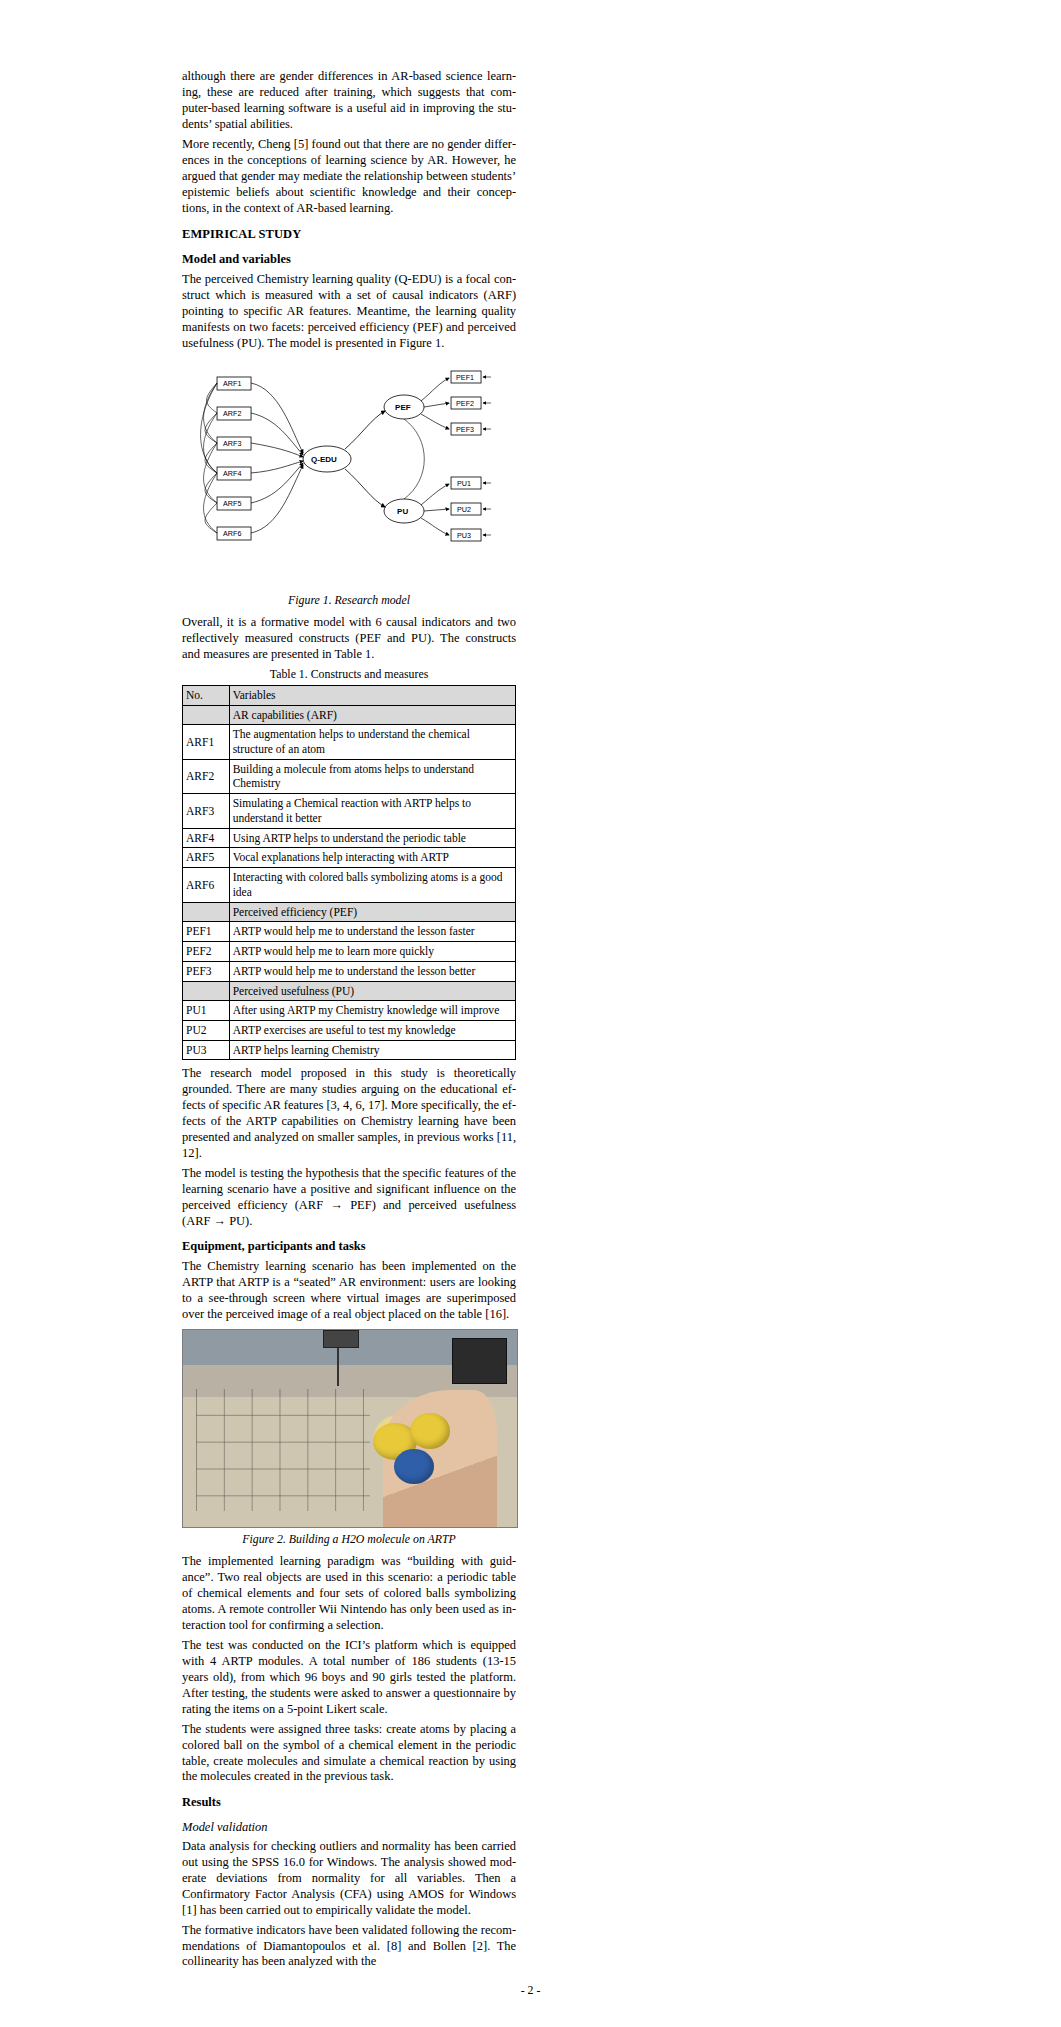although there are gender differences in AR-based science learning, these are reduced after training, which suggests that computer-based learning software is a useful aid in improving the students’ spatial abilities.
More recently, Cheng [5] found out that there are no gender differences in the conceptions of learning science by AR. However, he argued that gender may mediate the relationship between students’ epistemic beliefs about scientific knowledge and their conceptions, in the context of AR-based learning.
Empirical study
Model and variables
The perceived Chemistry learning quality (Q-EDU) is a focal construct which is measured with a set of causal indicators (ARF) pointing to specific AR features. Meantime, the learning quality manifests on two facets: perceived efficiency (PEF) and perceived usefulness (PU). The model is presented in Figure 1.
ARF1 ARF2 ARF3 ARF4 ARF5 ARF6 Q-EDU PEF PU PEF1 PEF2 PEF3 PU1 PU2 PU3
Figure 1. Research model
Overall, it is a formative model with 6 causal indicators and two reflectively measured constructs (PEF and PU). The constructs and measures are presented in Table 1.
Table 1. Constructs and measures
| No. | Variables |
| --- | --- |
| | AR capabilities (ARF) |
| ARF1 | The augmentation helps to understand the chemical structure of an atom |
| ARF2 | Building a molecule from atoms helps to understand Chemistry |
| ARF3 | Simulating a Chemical reaction with ARTP helps to understand it better |
| ARF4 | Using ARTP helps to understand the periodic table |
| ARF5 | Vocal explanations help interacting with ARTP |
| ARF6 | Interacting with colored balls symbolizing atoms is a good idea |
| | Perceived efficiency (PEF) |
| PEF1 | ARTP would help me to understand the lesson faster |
| PEF2 | ARTP would help me to learn more quickly |
| PEF3 | ARTP would help me to understand the lesson better |
| | Perceived usefulness (PU) |
| PU1 | After using ARTP my Chemistry knowledge will improve |
| PU2 | ARTP exercises are useful to test my knowledge |
| PU3 | ARTP helps learning Chemistry |
The research model proposed in this study is theoretically grounded. There are many studies arguing on the educational effects of specific AR features [3, 4, 6, 17]. More specifically, the effects of the ARTP capabilities on Chemistry learning have been presented and analyzed on smaller samples, in previous works [11, 12].
The model is testing the hypothesis that the specific features of the learning scenario have a positive and significant influence on the perceived efficiency (ARF → PEF) and perceived usefulness (ARF → PU).
Equipment, participants and tasks
The Chemistry learning scenario has been implemented on the ARTP that ARTP is a “seated” AR environment: users are looking to a see-through screen where virtual images are superimposed over the perceived image of a real object placed on the table [16].
Figure 2. Building a H2O molecule on ARTP
The implemented learning paradigm was “building with guidance”. Two real objects are used in this scenario: a periodic table of chemical elements and four sets of colored balls symbolizing atoms. A remote controller Wii Nintendo has only been used as interaction tool for confirming a selection.
The test was conducted on the ICI’s platform which is equipped with 4 ARTP modules. A total number of 186 students (13-15 years old), from which 96 boys and 90 girls tested the platform. After testing, the students were asked to answer a questionnaire by rating the items on a 5-point Likert scale.
The students were assigned three tasks: create atoms by placing a colored ball on the symbol of a chemical element in the periodic table, create molecules and simulate a chemical reaction by using the molecules created in the previous task.
Results
Model validation
Data analysis for checking outliers and normality has been carried out using the SPSS 16.0 for Windows. The analysis showed moderate deviations from normality for all variables. Then a Confirmatory Factor Analysis (CFA) using AMOS for Windows [1] has been carried out to empirically validate the model.
The formative indicators have been validated following the recommendations of Diamantopoulos et al. [8] and Bollen [2]. The collinearity has been analyzed with the
- 2 -